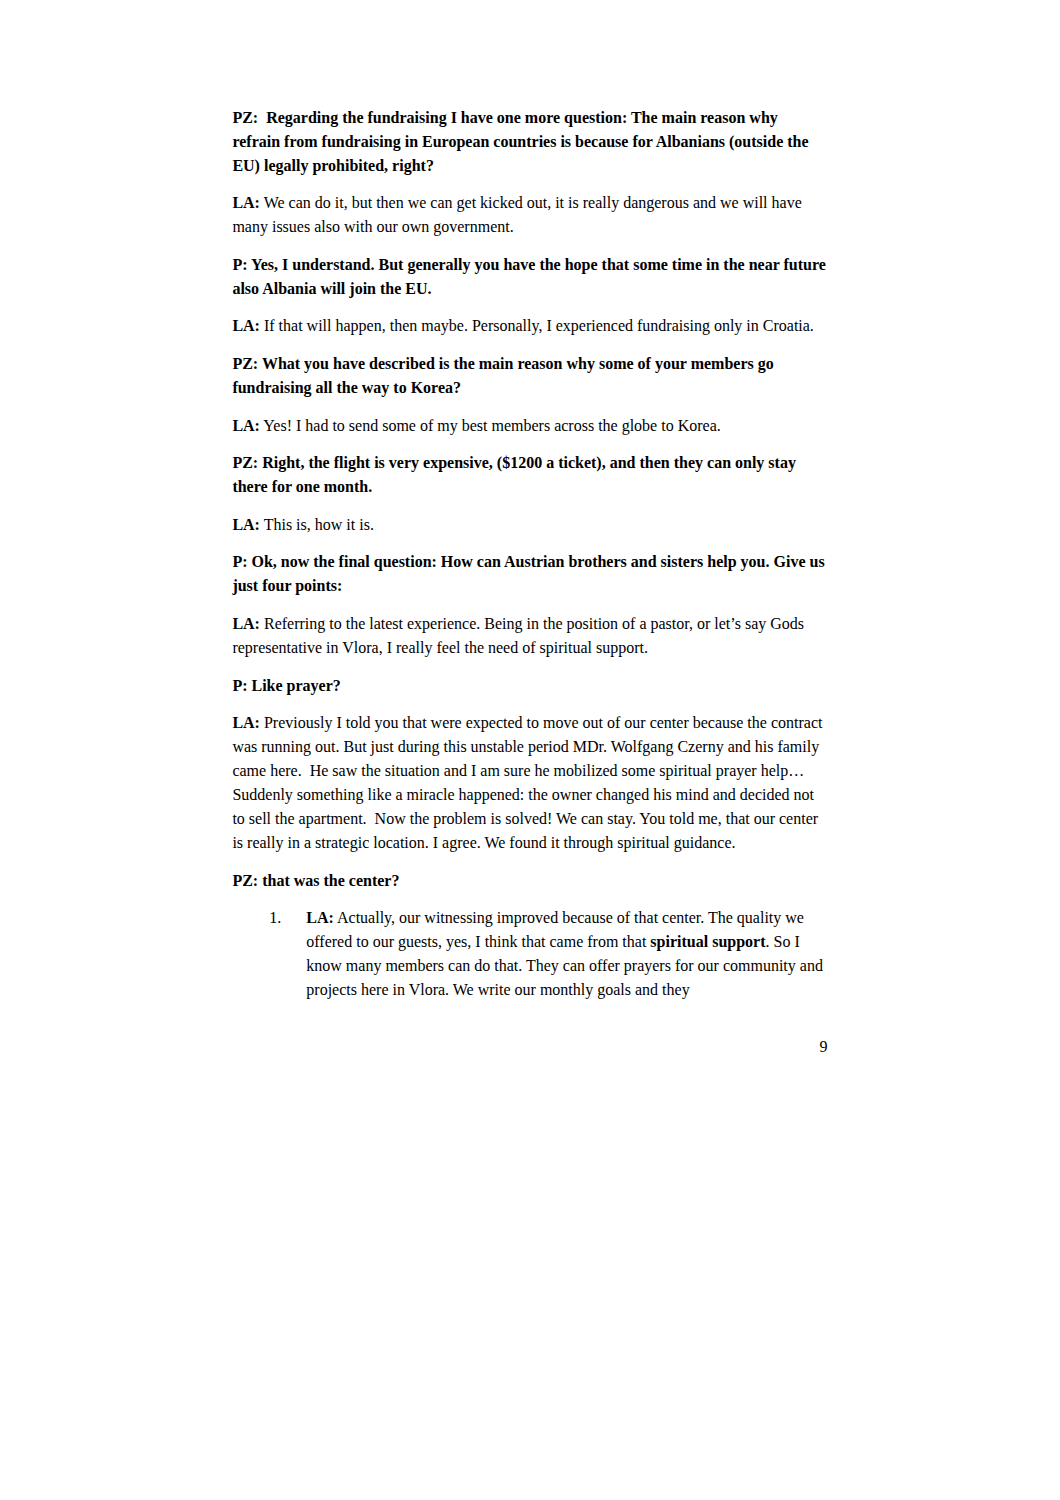PZ: Regarding the fundraising I have one more question: The main reason why refrain from fundraising in European countries is because for Albanians (outside the EU) legally prohibited, right?
LA: We can do it, but then we can get kicked out, it is really dangerous and we will have many issues also with our own government.
P: Yes, I understand. But generally you have the hope that some time in the near future also Albania will join the EU.
LA: If that will happen, then maybe. Personally, I experienced fundraising only in Croatia.
PZ: What you have described is the main reason why some of your members go fundraising all the way to Korea?
LA: Yes! I had to send some of my best members across the globe to Korea.
PZ: Right, the flight is very expensive, ($1200 a ticket), and then they can only stay there for one month.
LA: This is, how it is.
P: Ok, now the final question: How can Austrian brothers and sisters help you. Give us just four points:
LA: Referring to the latest experience. Being in the position of a pastor, or let’s say Gods representative in Vlora, I really feel the need of spiritual support.
P: Like prayer?
LA: Previously I told you that were expected to move out of our center because the contract was running out. But just during this unstable period MDr. Wolfgang Czerny and his family came here. He saw the situation and I am sure he mobilized some spiritual prayer help… Suddenly something like a miracle happened: the owner changed his mind and decided not to sell the apartment. Now the problem is solved! We can stay. You told me, that our center is really in a strategic location. I agree. We found it through spiritual guidance.
PZ: that was the center?
LA: Actually, our witnessing improved because of that center. The quality we offered to our guests, yes, I think that came from that spiritual support. So I know many members can do that. They can offer prayers for our community and projects here in Vlora. We write our monthly goals and they
9